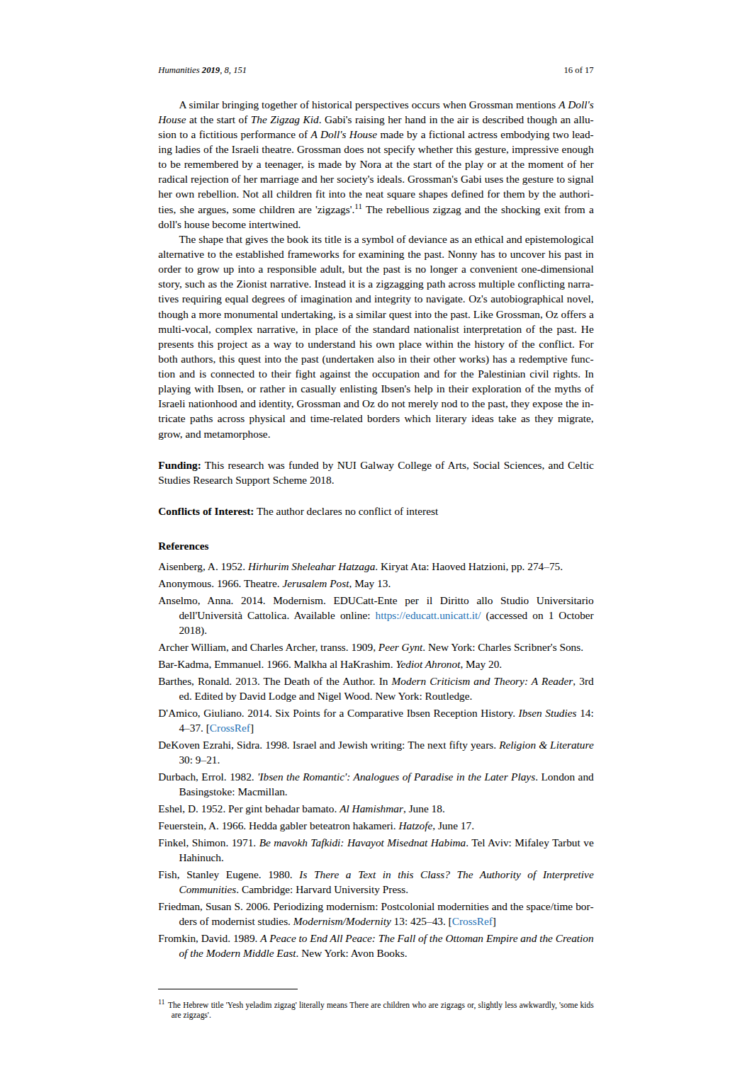Humanities 2019, 8, 151 16 of 17
A similar bringing together of historical perspectives occurs when Grossman mentions A Doll's House at the start of The Zigzag Kid. Gabi's raising her hand in the air is described though an allusion to a fictitious performance of A Doll's House made by a fictional actress embodying two leading ladies of the Israeli theatre. Grossman does not specify whether this gesture, impressive enough to be remembered by a teenager, is made by Nora at the start of the play or at the moment of her radical rejection of her marriage and her society's ideals. Grossman's Gabi uses the gesture to signal her own rebellion. Not all children fit into the neat square shapes defined for them by the authorities, she argues, some children are 'zigzags'.11 The rebellious zigzag and the shocking exit from a doll's house become intertwined.
The shape that gives the book its title is a symbol of deviance as an ethical and epistemological alternative to the established frameworks for examining the past. Nonny has to uncover his past in order to grow up into a responsible adult, but the past is no longer a convenient one-dimensional story, such as the Zionist narrative. Instead it is a zigzagging path across multiple conflicting narratives requiring equal degrees of imagination and integrity to navigate. Oz's autobiographical novel, though a more monumental undertaking, is a similar quest into the past. Like Grossman, Oz offers a multi-vocal, complex narrative, in place of the standard nationalist interpretation of the past. He presents this project as a way to understand his own place within the history of the conflict. For both authors, this quest into the past (undertaken also in their other works) has a redemptive function and is connected to their fight against the occupation and for the Palestinian civil rights. In playing with Ibsen, or rather in casually enlisting Ibsen's help in their exploration of the myths of Israeli nationhood and identity, Grossman and Oz do not merely nod to the past, they expose the intricate paths across physical and time-related borders which literary ideas take as they migrate, grow, and metamorphose.
Funding: This research was funded by NUI Galway College of Arts, Social Sciences, and Celtic Studies Research Support Scheme 2018.
Conflicts of Interest: The author declares no conflict of interest
References
Aisenberg, A. 1952. Hirhurim Sheleahar Hatzaga. Kiryat Ata: Haoved Hatzioni, pp. 274–75.
Anonymous. 1966. Theatre. Jerusalem Post, May 13.
Anselmo, Anna. 2014. Modernism. EDUCatt-Ente per il Diritto allo Studio Universitario dell'Università Cattolica. Available online: https://educatt.unicatt.it/ (accessed on 1 October 2018).
Archer William, and Charles Archer, transs. 1909, Peer Gynt. New York: Charles Scribner's Sons.
Bar-Kadma, Emmanuel. 1966. Malkha al HaKrashim. Yediot Ahronot, May 20.
Barthes, Ronald. 2013. The Death of the Author. In Modern Criticism and Theory: A Reader, 3rd ed. Edited by David Lodge and Nigel Wood. New York: Routledge.
D'Amico, Giuliano. 2014. Six Points for a Comparative Ibsen Reception History. Ibsen Studies 14: 4–37. [CrossRef]
DeKoven Ezrahi, Sidra. 1998. Israel and Jewish writing: The next fifty years. Religion & Literature 30: 9–21.
Durbach, Errol. 1982. 'Ibsen the Romantic': Analogues of Paradise in the Later Plays. London and Basingstoke: Macmillan.
Eshel, D. 1952. Per gint behadar bamato. Al Hamishmar, June 18.
Feuerstein, A. 1966. Hedda gabler beteatron hakameri. Hatzofe, June 17.
Finkel, Shimon. 1971. Be mavokh Tafkidi: Havayot Misednat Habima. Tel Aviv: Mifaley Tarbut ve Hahinuch.
Fish, Stanley Eugene. 1980. Is There a Text in this Class? The Authority of Interpretive Communities. Cambridge: Harvard University Press.
Friedman, Susan S. 2006. Periodizing modernism: Postcolonial modernities and the space/time borders of modernist studies. Modernism/Modernity 13: 425–43. [CrossRef]
Fromkin, David. 1989. A Peace to End All Peace: The Fall of the Ottoman Empire and the Creation of the Modern Middle East. New York: Avon Books.
11 The Hebrew title 'Yesh yeladim zigzag' literally means There are children who are zigzags or, slightly less awkwardly, 'some kids are zigzags'.